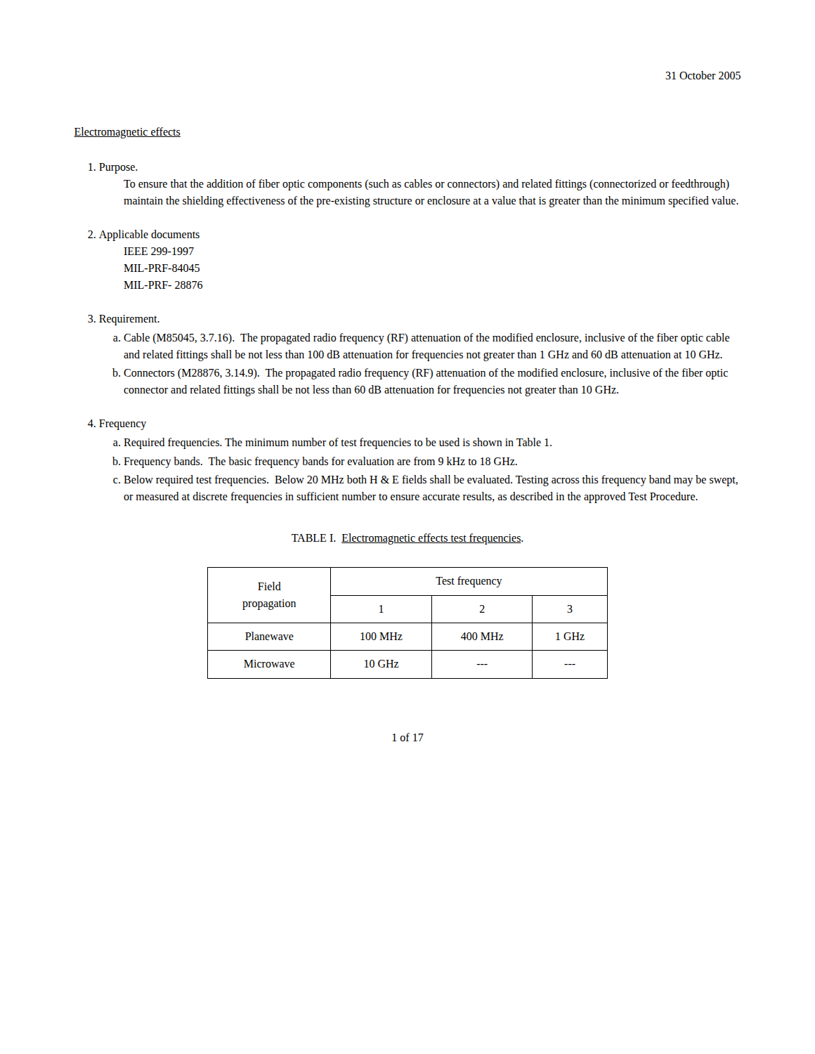31 October 2005
Electromagnetic effects
Purpose.
To ensure that the addition of fiber optic components (such as cables or connectors) and related fittings (connectorized or feedthrough) maintain the shielding effectiveness of the pre-existing structure or enclosure at a value that is greater than the minimum specified value.
Applicable documents
IEEE 299-1997
MIL-PRF-84045
MIL-PRF- 28876
Requirement.
Cable (M85045, 3.7.16). The propagated radio frequency (RF) attenuation of the modified enclosure, inclusive of the fiber optic cable and related fittings shall be not less than 100 dB attenuation for frequencies not greater than 1 GHz and 60 dB attenuation at 10 GHz.
Connectors (M28876, 3.14.9). The propagated radio frequency (RF) attenuation of the modified enclosure, inclusive of the fiber optic connector and related fittings shall be not less than 60 dB attenuation for frequencies not greater than 10 GHz.
Frequency
Required frequencies. The minimum number of test frequencies to be used is shown in Table 1.
Frequency bands. The basic frequency bands for evaluation are from 9 kHz to 18 GHz.
Below required test frequencies. Below 20 MHz both H & E fields shall be evaluated. Testing across this frequency band may be swept, or measured at discrete frequencies in sufficient number to ensure accurate results, as described in the approved Test Procedure.
TABLE I. Electromagnetic effects test frequencies.
| Field propagation | Test frequency |
| 1 | 2 | 3 |
| Planewave | 100 MHz | 400 MHz | 1 GHz |
| Microwave | 10 GHz | --- | --- |
1 of 17